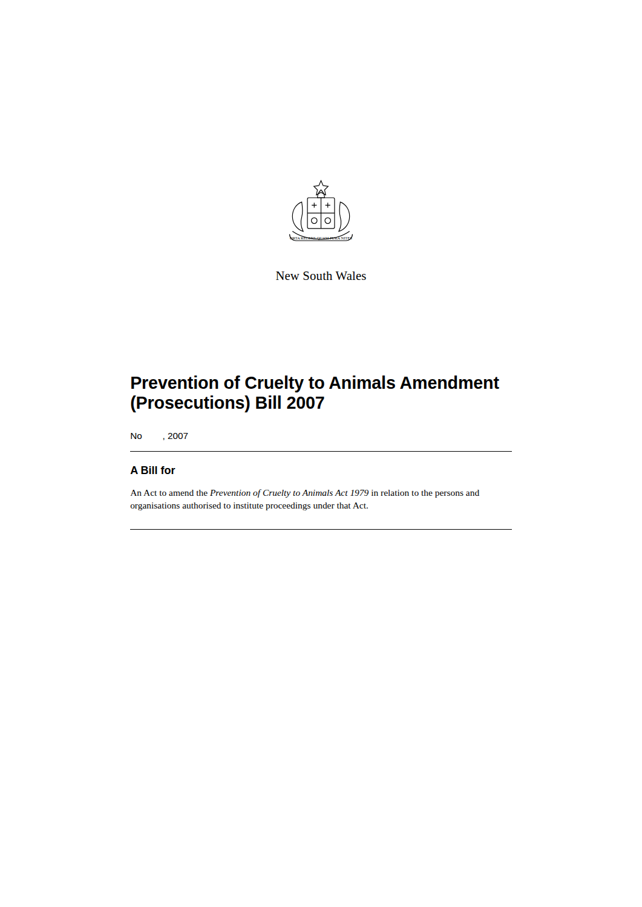New South Wales
Prevention of Cruelty to Animals Amendment (Prosecutions) Bill 2007
No , 2007
A Bill for
An Act to amend the Prevention of Cruelty to Animals Act 1979 in relation to the persons and organisations authorised to institute proceedings under that Act.